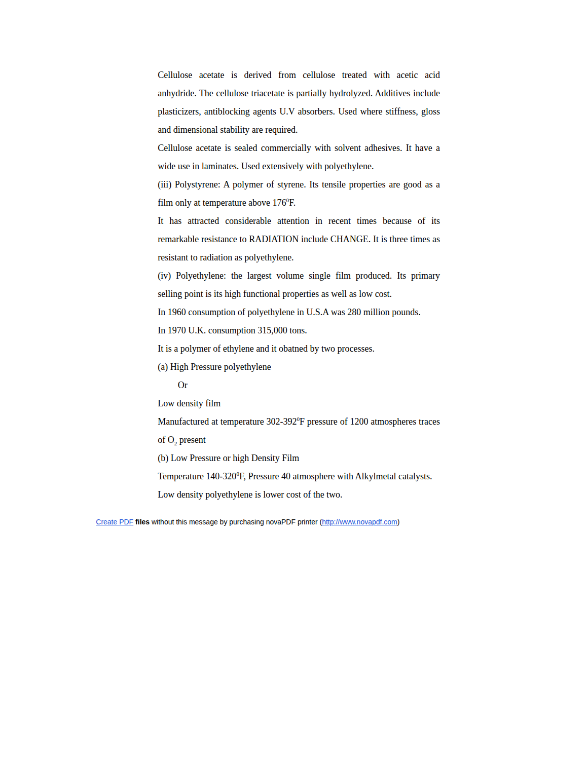Cellulose acetate is derived from cellulose treated with acetic acid anhydride. The cellulose triacetate is partially hydrolyzed. Additives include plasticizers, antiblocking agents U.V absorbers. Used where stiffness, gloss and dimensional stability are required.
Cellulose acetate is sealed commercially with solvent adhesives. It have a wide use in laminates. Used extensively with polyethylene.
(iii) Polystyrene: A polymer of styrene. Its tensile properties are good as a film only at temperature above 1760F.
It has attracted considerable attention in recent times because of its remarkable resistance to RADIATION include CHANGE. It is three times as resistant to radiation as polyethylene.
(iv) Polyethylene: the largest volume single film produced. Its primary selling point is its high functional properties as well as low cost.
In 1960 consumption of polyethylene in U.S.A was 280 million pounds.
In 1970 U.K. consumption 315,000 tons.
It is a polymer of ethylene and it obatned by two processes.
(a) High Pressure polyethylene
Or
Low density film
Manufactured at temperature 302-3920F pressure of 1200 atmospheres traces of O2 present
(b) Low Pressure or high Density Film
Temperature 140-3200F, Pressure 40 atmosphere with Alkylmetal catalysts.
Low density polyethylene is lower cost of the two.
Create PDF files without this message by purchasing novaPDF printer (http://www.novapdf.com)